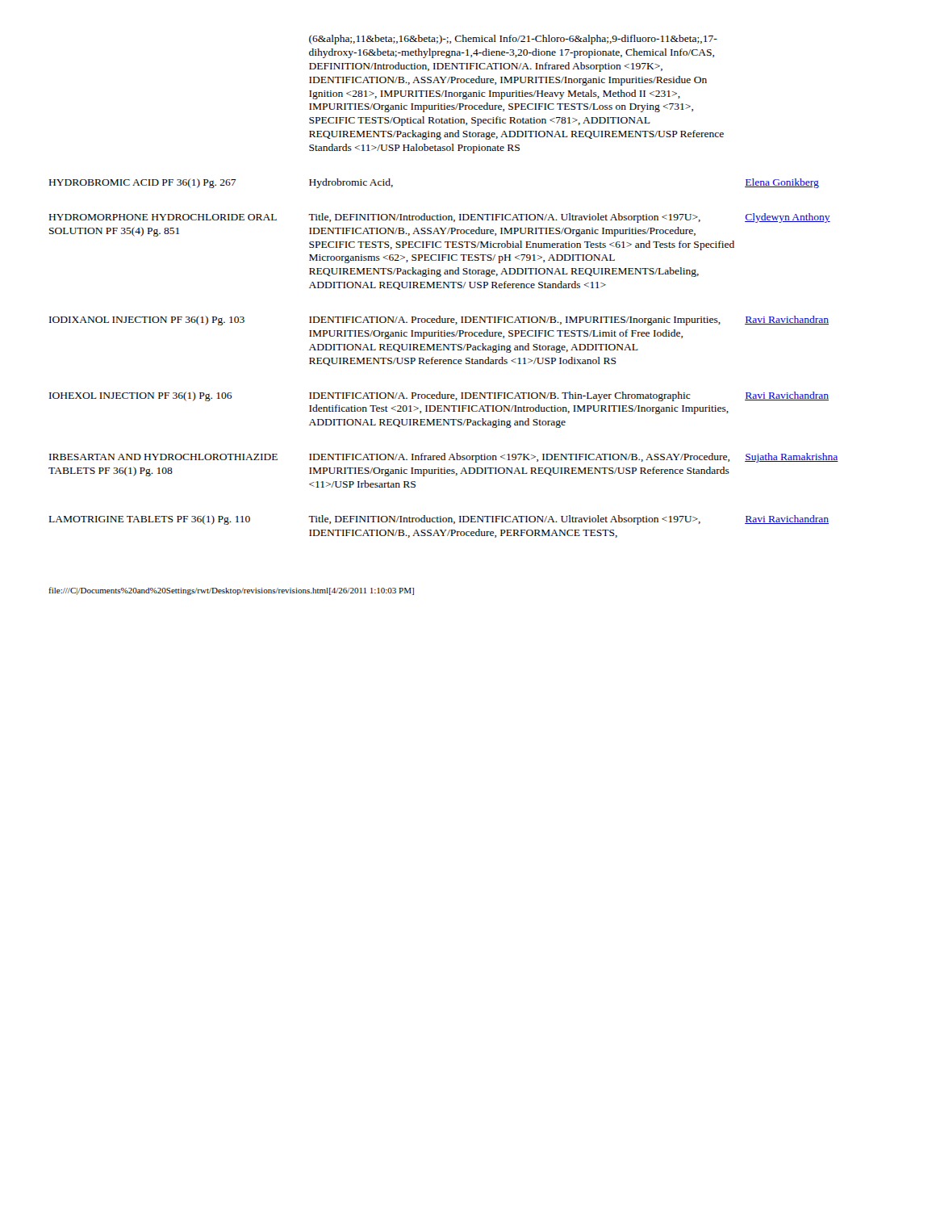| | (6&alpha;,11&beta;,16&beta;)-;, Chemical Info/21-Chloro-6&alpha;,9-difluoro-11&beta;,17-dihydroxy-16&beta;-methylpregna-1,4-diene-3,20-dione 17-propionate, Chemical Info/CAS, DEFINITION/Introduction, IDENTIFICATION/A. Infrared Absorption <197K>, IDENTIFICATION/B., ASSAY/Procedure, IMPURITIES/Inorganic Impurities/Residue On Ignition <281>, IMPURITIES/Inorganic Impurities/Heavy Metals, Method II <231>, IMPURITIES/Organic Impurities/Procedure, SPECIFIC TESTS/Loss on Drying <731>, SPECIFIC TESTS/Optical Rotation, Specific Rotation <781>, ADDITIONAL REQUIREMENTS/Packaging and Storage, ADDITIONAL REQUIREMENTS/USP Reference Standards <11>/USP Halobetasol Propionate RS | |
| HYDROBROMIC ACID PF 36(1) Pg. 267 | Hydrobromic Acid, | Elena Gonikberg |
| HYDROMORPHONE HYDROCHLORIDE ORAL SOLUTION PF 35(4) Pg. 851 | Title, DEFINITION/Introduction, IDENTIFICATION/A. Ultraviolet Absorption <197U>, IDENTIFICATION/B., ASSAY/Procedure, IMPURITIES/Organic Impurities/Procedure, SPECIFIC TESTS, SPECIFIC TESTS/Microbial Enumeration Tests <61> and Tests for Specified Microorganisms <62>, SPECIFIC TESTS/ pH <791>, ADDITIONAL REQUIREMENTS/Packaging and Storage, ADDITIONAL REQUIREMENTS/Labeling, ADDITIONAL REQUIREMENTS/ USP Reference Standards <11> | Clydewyn Anthony |
| IODIXANOL INJECTION PF 36(1) Pg. 103 | IDENTIFICATION/A. Procedure, IDENTIFICATION/B., IMPURITIES/Inorganic Impurities, IMPURITIES/Organic Impurities/Procedure, SPECIFIC TESTS/Limit of Free Iodide, ADDITIONAL REQUIREMENTS/Packaging and Storage, ADDITIONAL REQUIREMENTS/USP Reference Standards <11>/USP Iodixanol RS | Ravi Ravichandran |
| IOHEXOL INJECTION PF 36(1) Pg. 106 | IDENTIFICATION/A. Procedure, IDENTIFICATION/B. Thin-Layer Chromatographic Identification Test <201>, IDENTIFICATION/Introduction, IMPURITIES/Inorganic Impurities, ADDITIONAL REQUIREMENTS/Packaging and Storage | Ravi Ravichandran |
| IRBESARTAN AND HYDROCHLOROTHIAZIDE TABLETS PF 36(1) Pg. 108 | IDENTIFICATION/A. Infrared Absorption <197K>, IDENTIFICATION/B., ASSAY/Procedure, IMPURITIES/Organic Impurities, ADDITIONAL REQUIREMENTS/USP Reference Standards <11>/USP Irbesartan RS | Sujatha Ramakrishna |
| LAMOTRIGINE TABLETS PF 36(1) Pg. 110 | Title, DEFINITION/Introduction, IDENTIFICATION/A. Ultraviolet Absorption <197U>, IDENTIFICATION/B., ASSAY/Procedure, PERFORMANCE TESTS, | Ravi Ravichandran |
file:///C|/Documents%20and%20Settings/rwt/Desktop/revisions/revisions.html[4/26/2011 1:10:03 PM]